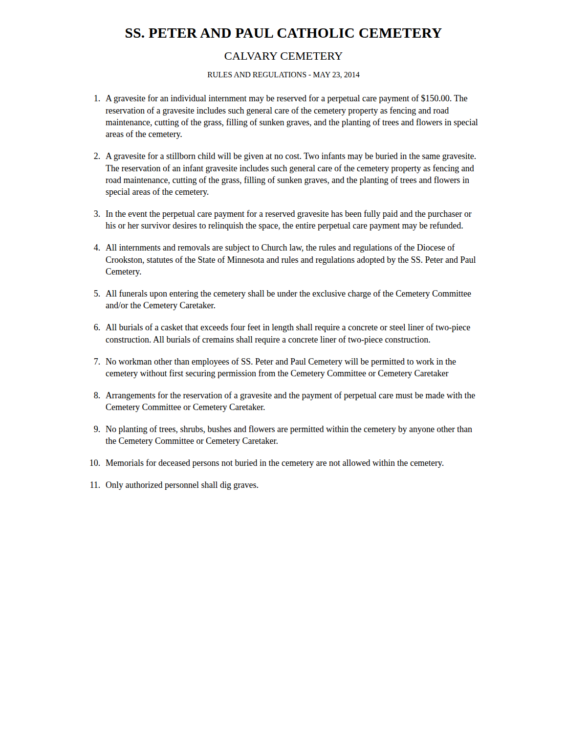SS. PETER AND PAUL CATHOLIC CEMETERY
CALVARY CEMETERY
RULES AND REGULATIONS - MAY 23, 2014
A gravesite for an individual internment may be reserved for a perpetual care payment of $150.00. The reservation of a gravesite includes such general care of the cemetery property as fencing and road maintenance, cutting of the grass, filling of sunken graves, and the planting of trees and flowers in special areas of the cemetery.
A gravesite for a stillborn child will be given at no cost. Two infants may be buried in the same gravesite. The reservation of an infant gravesite includes such general care of the cemetery property as fencing and road maintenance, cutting of the grass, filling of sunken graves, and the planting of trees and flowers in special areas of the cemetery.
In the event the perpetual care payment for a reserved gravesite has been fully paid and the purchaser or his or her survivor desires to relinquish the space, the entire perpetual care payment may be refunded.
All internments and removals are subject to Church law, the rules and regulations of the Diocese of Crookston, statutes of the State of Minnesota and rules and regulations adopted by the SS. Peter and Paul Cemetery.
All funerals upon entering the cemetery shall be under the exclusive charge of the Cemetery Committee and/or the Cemetery Caretaker.
All burials of a casket that exceeds four feet in length shall require a concrete or steel liner of two-piece construction. All burials of cremains shall require a concrete liner of two-piece construction.
No workman other than employees of SS. Peter and Paul Cemetery will be permitted to work in the cemetery without first securing permission from the Cemetery Committee or Cemetery Caretaker
Arrangements for the reservation of a gravesite and the payment of perpetual care must be made with the Cemetery Committee or Cemetery Caretaker.
No planting of trees, shrubs, bushes and flowers are permitted within the cemetery by anyone other than the Cemetery Committee or Cemetery Caretaker.
Memorials for deceased persons not buried in the cemetery are not allowed within the cemetery.
Only authorized personnel shall dig graves.